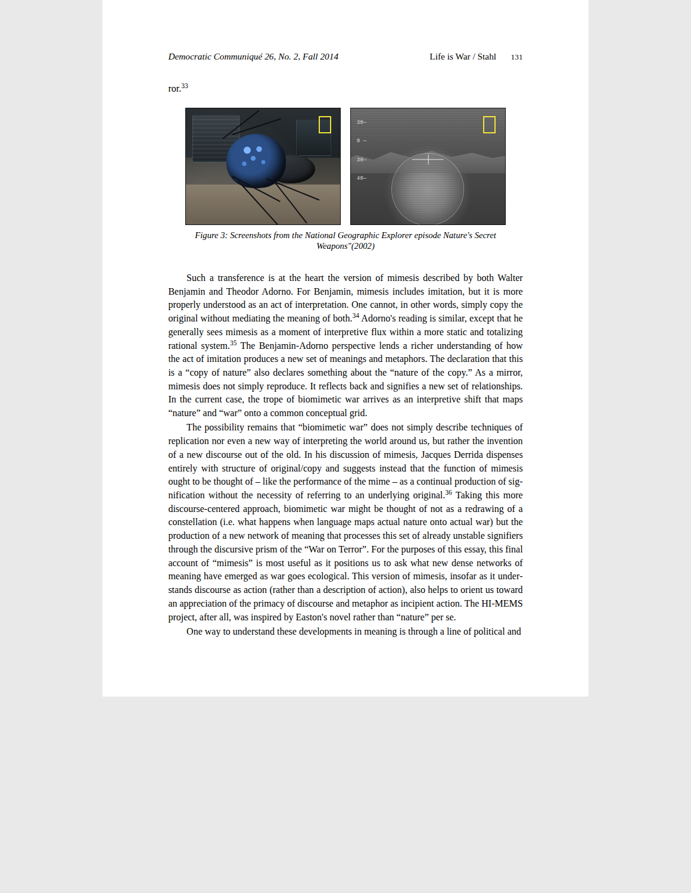Democratic Communiqué 26, No. 2, Fall 2014 Life is War / Stahl 131
ror.33
30—
0 —
30—
40—
Figure 3: Screenshots from the National Geographic Explorer episode Nature's Secret Weapons"(2002)
Such a transference is at the heart the version of mimesis described by both Walter Benjamin and Theodor Adorno. For Benjamin, mimesis includes imitation, but it is more properly understood as an act of interpretation. One cannot, in other words, simply copy the original without mediating the meaning of both.34 Adorno's reading is similar, except that he generally sees mimesis as a moment of interpretive flux within a more static and totalizing rational system.35 The Benjamin-Adorno perspective lends a richer understanding of how the act of imitation produces a new set of meanings and metaphors. The declaration that this is a “copy of nature” also declares something about the “nature of the copy.” As a mirror, mimesis does not simply reproduce. It reflects back and signifies a new set of relationships. In the current case, the trope of biomimetic war arrives as an interpretive shift that maps “nature” and “war” onto a common conceptual grid.
The possibility remains that “biomimetic war” does not simply describe techniques of replication nor even a new way of interpreting the world around us, but rather the invention of a new discourse out of the old. In his discussion of mimesis, Jacques Derrida dispenses entirely with structure of original/copy and suggests instead that the function of mimesis ought to be thought of – like the performance of the mime – as a continual production of signification without the necessity of referring to an underlying original.36 Taking this more discourse-centered approach, biomimetic war might be thought of not as a redrawing of a constellation (i.e. what happens when language maps actual nature onto actual war) but the production of a new network of meaning that processes this set of already unstable signifiers through the discursive prism of the “War on Terror”. For the purposes of this essay, this final account of “mimesis” is most useful as it positions us to ask what new dense networks of meaning have emerged as war goes ecological. This version of mimesis, insofar as it understands discourse as action (rather than a description of action), also helps to orient us toward an appreciation of the primacy of discourse and metaphor as incipient action. The HI-MEMS project, after all, was inspired by Easton's novel rather than “nature” per se.
One way to understand these developments in meaning is through a line of political and